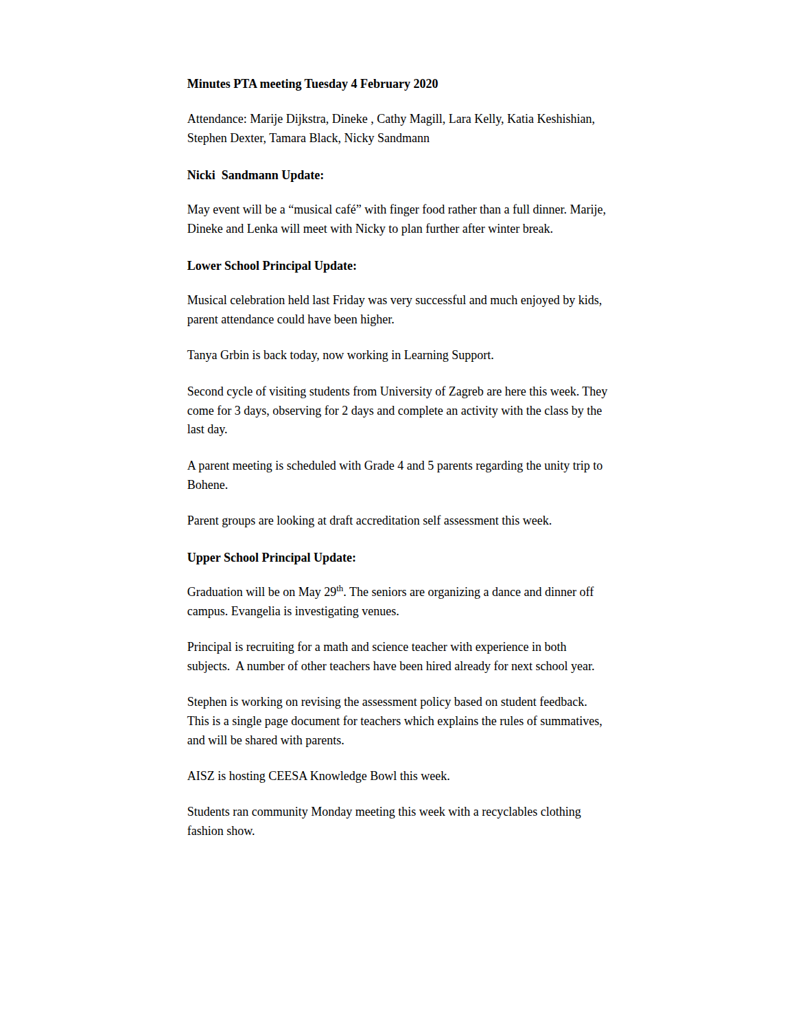Minutes PTA meeting Tuesday 4 February 2020
Attendance: Marije Dijkstra, Dineke , Cathy Magill, Lara Kelly, Katia Keshishian, Stephen Dexter, Tamara Black, Nicky Sandmann
Nicki Sandmann Update:
May event will be a “musical café” with finger food rather than a full dinner. Marije, Dineke and Lenka will meet with Nicky to plan further after winter break.
Lower School Principal Update:
Musical celebration held last Friday was very successful and much enjoyed by kids, parent attendance could have been higher.
Tanya Grbin is back today, now working in Learning Support.
Second cycle of visiting students from University of Zagreb are here this week. They come for 3 days, observing for 2 days and complete an activity with the class by the last day.
A parent meeting is scheduled with Grade 4 and 5 parents regarding the unity trip to Bohene.
Parent groups are looking at draft accreditation self assessment this week.
Upper School Principal Update:
Graduation will be on May 29th. The seniors are organizing a dance and dinner off campus. Evangelia is investigating venues.
Principal is recruiting for a math and science teacher with experience in both subjects. A number of other teachers have been hired already for next school year.
Stephen is working on revising the assessment policy based on student feedback. This is a single page document for teachers which explains the rules of summatives, and will be shared with parents.
AISZ is hosting CEESA Knowledge Bowl this week.
Students ran community Monday meeting this week with a recyclables clothing fashion show.